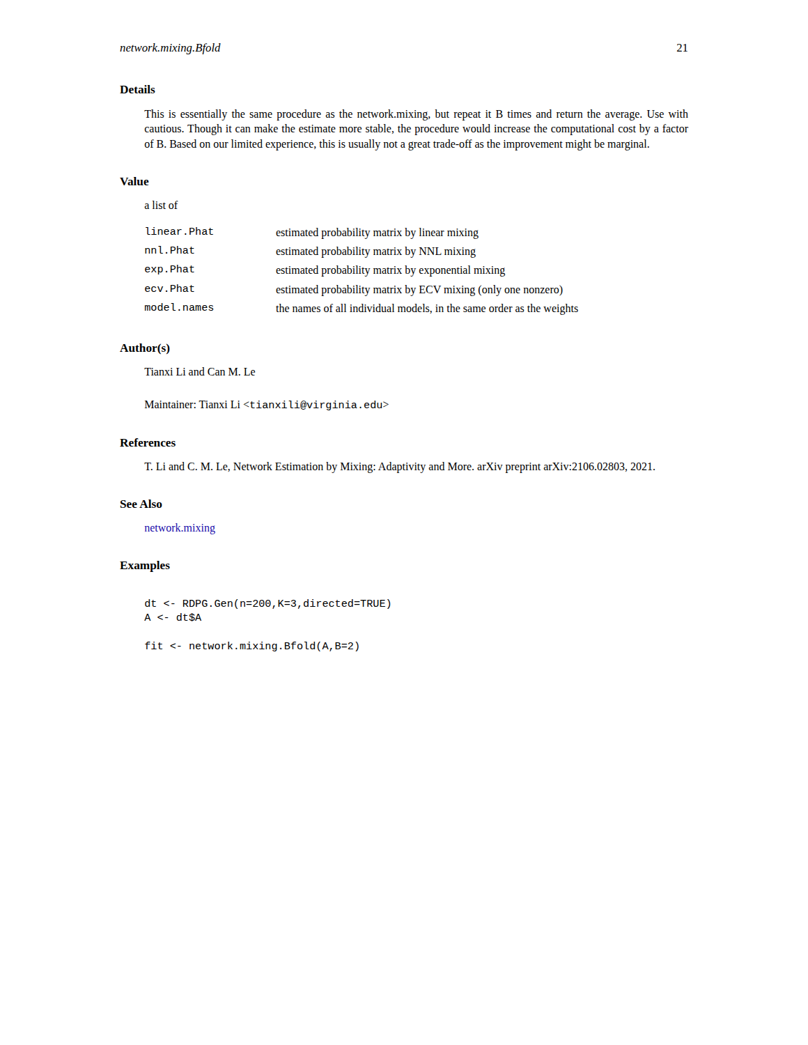network.mixing.Bfold 21
Details
This is essentially the same procedure as the network.mixing, but repeat it B times and return the average. Use with cautious. Though it can make the estimate more stable, the procedure would increase the computational cost by a factor of B. Based on our limited experience, this is usually not a great trade-off as the improvement might be marginal.
Value
a list of
linear.Phat
estimated probability matrix by linear mixing
nnl.Phat
estimated probability matrix by NNL mixing
exp.Phat
estimated probability matrix by exponential mixing
ecv.Phat
estimated probability matrix by ECV mixing (only one nonzero)
model.names
the names of all individual models, in the same order as the weights
Author(s)
Tianxi Li and Can M. Le
Maintainer: Tianxi Li <tianxili@virginia.edu>
References
T. Li and C. M. Le, Network Estimation by Mixing: Adaptivity and More. arXiv preprint arXiv:2106.02803, 2021.
See Also
network.mixing
Examples
dt <- RDPG.Gen(n=200,K=3,directed=TRUE)
A <- dt$A

fit <- network.mixing.Bfold(A,B=2)